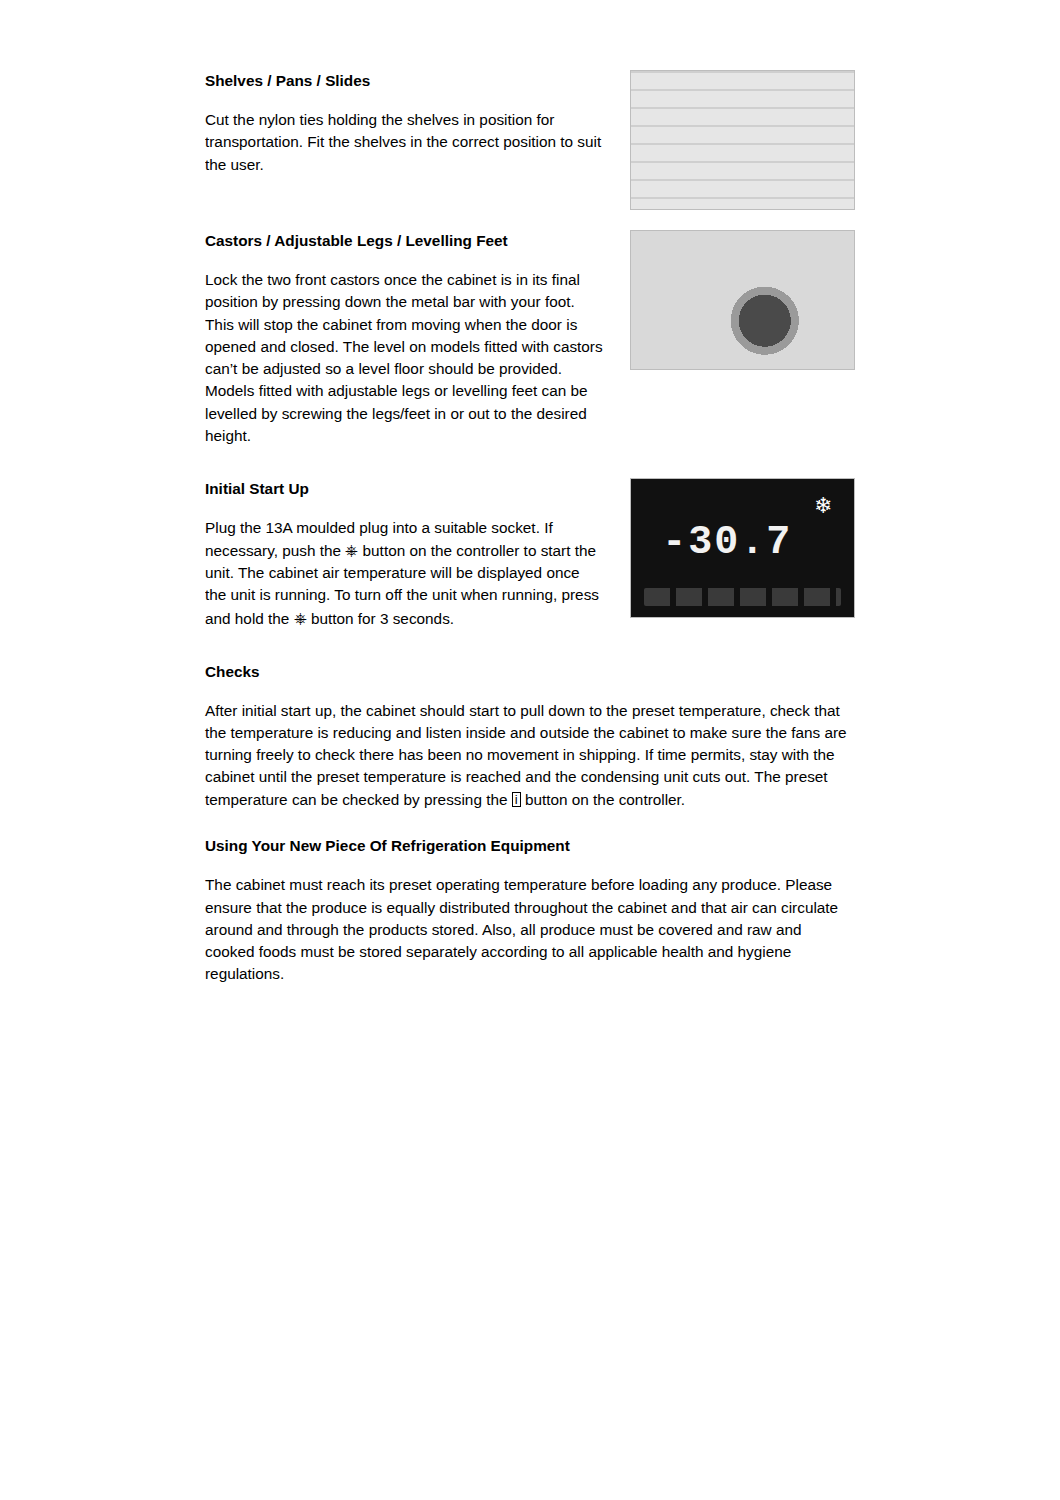Shelves / Pans / Slides
Cut the nylon ties holding the shelves in position for transportation. Fit the shelves in the correct position to suit the user.
Castors / Adjustable Legs / Levelling Feet
Lock the two front castors once the cabinet is in its final position by pressing down the metal bar with your foot. This will stop the cabinet from moving when the door is opened and closed. The level on models fitted with castors can’t be adjusted so a level floor should be provided. Models fitted with adjustable legs or levelling feet can be levelled by screwing the legs/feet in or out to the desired height.
-30.7 ❄
Initial Start Up
Plug the 13A moulded plug into a suitable socket. If necessary, push the ⎈ button on the controller to start the unit. The cabinet air temperature will be displayed once the unit is running. To turn off the unit when running, press and hold the ⎈ button for 3 seconds.
Checks
After initial start up, the cabinet should start to pull down to the preset temperature, check that the temperature is reducing and listen inside and outside the cabinet to make sure the fans are turning freely to check there has been no movement in shipping. If time permits, stay with the cabinet until the preset temperature is reached and the condensing unit cuts out. The preset temperature can be checked by pressing the i button on the controller.
Using Your New Piece Of Refrigeration Equipment
The cabinet must reach its preset operating temperature before loading any produce. Please ensure that the produce is equally distributed throughout the cabinet and that air can circulate around and through the products stored. Also, all produce must be covered and raw and cooked foods must be stored separately according to all applicable health and hygiene regulations.